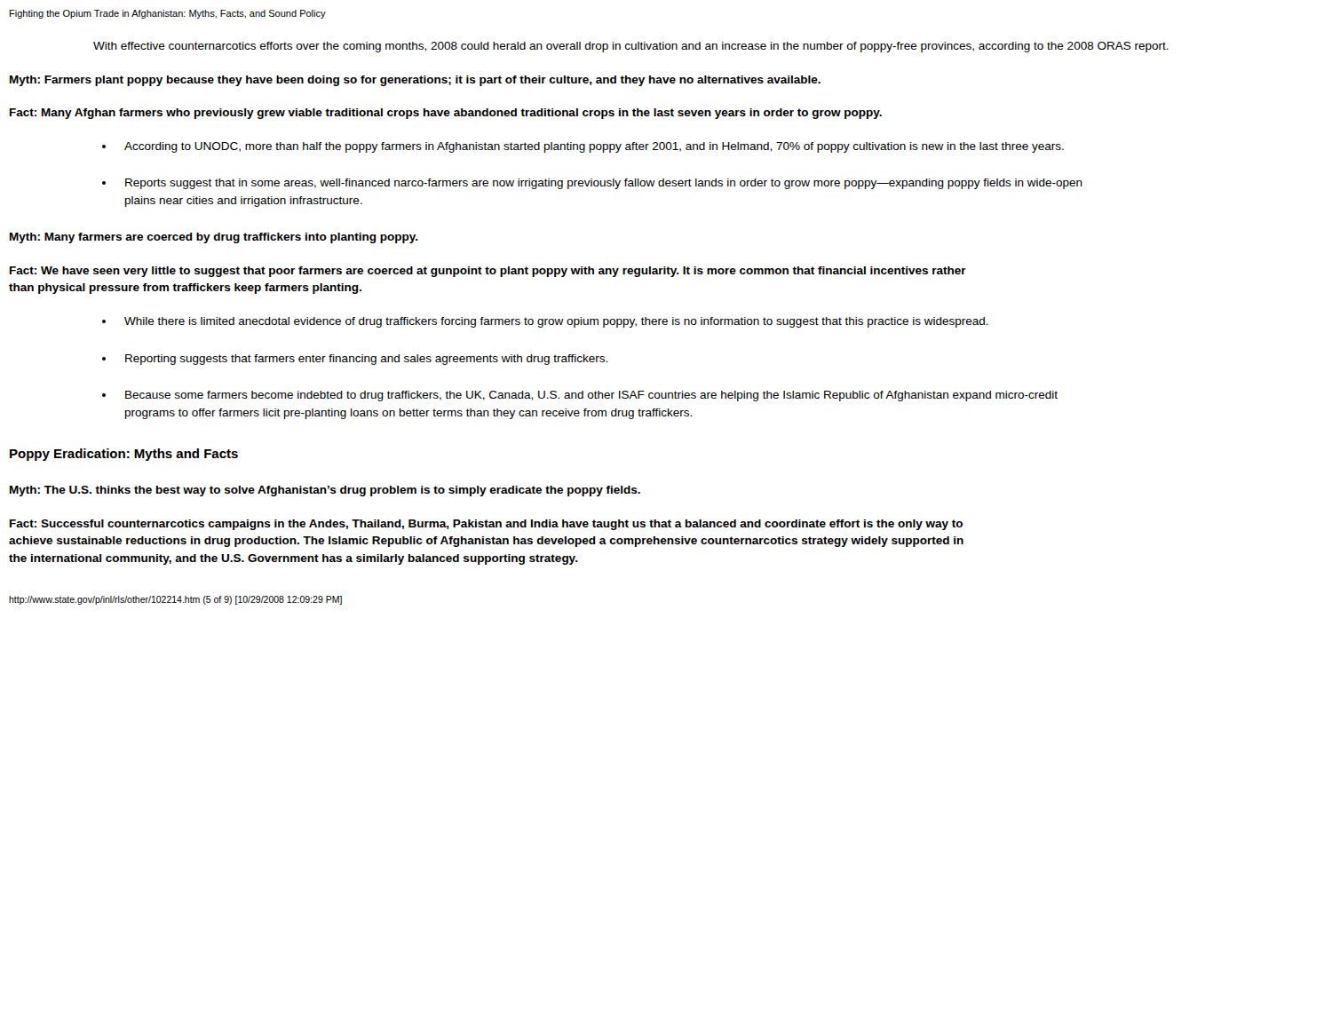Fighting the Opium Trade in Afghanistan: Myths, Facts, and Sound Policy
With effective counternarcotics efforts over the coming months, 2008 could herald an overall drop in cultivation and an increase in the number of poppy-free provinces, according to the 2008 ORAS report.
Myth: Farmers plant poppy because they have been doing so for generations; it is part of their culture, and they have no alternatives available.
Fact: Many Afghan farmers who previously grew viable traditional crops have abandoned traditional crops in the last seven years in order to grow poppy.
According to UNODC, more than half the poppy farmers in Afghanistan started planting poppy after 2001, and in Helmand, 70% of poppy cultivation is new in the last three years.
Reports suggest that in some areas, well-financed narco-farmers are now irrigating previously fallow desert lands in order to grow more poppy—expanding poppy fields in wide-open plains near cities and irrigation infrastructure.
Myth: Many farmers are coerced by drug traffickers into planting poppy.
Fact: We have seen very little to suggest that poor farmers are coerced at gunpoint to plant poppy with any regularity. It is more common that financial incentives rather than physical pressure from traffickers keep farmers planting.
While there is limited anecdotal evidence of drug traffickers forcing farmers to grow opium poppy, there is no information to suggest that this practice is widespread.
Reporting suggests that farmers enter financing and sales agreements with drug traffickers.
Because some farmers become indebted to drug traffickers, the UK, Canada, U.S. and other ISAF countries are helping the Islamic Republic of Afghanistan expand micro-credit programs to offer farmers licit pre-planting loans on better terms than they can receive from drug traffickers.
Poppy Eradication: Myths and Facts
Myth: The U.S. thinks the best way to solve Afghanistan’s drug problem is to simply eradicate the poppy fields.
Fact: Successful counternarcotics campaigns in the Andes, Thailand, Burma, Pakistan and India have taught us that a balanced and coordinate effort is the only way to achieve sustainable reductions in drug production. The Islamic Republic of Afghanistan has developed a comprehensive counternarcotics strategy widely supported in the international community, and the U.S. Government has a similarly balanced supporting strategy.
http://www.state.gov/p/inl/rls/other/102214.htm (5 of 9) [10/29/2008 12:09:29 PM]